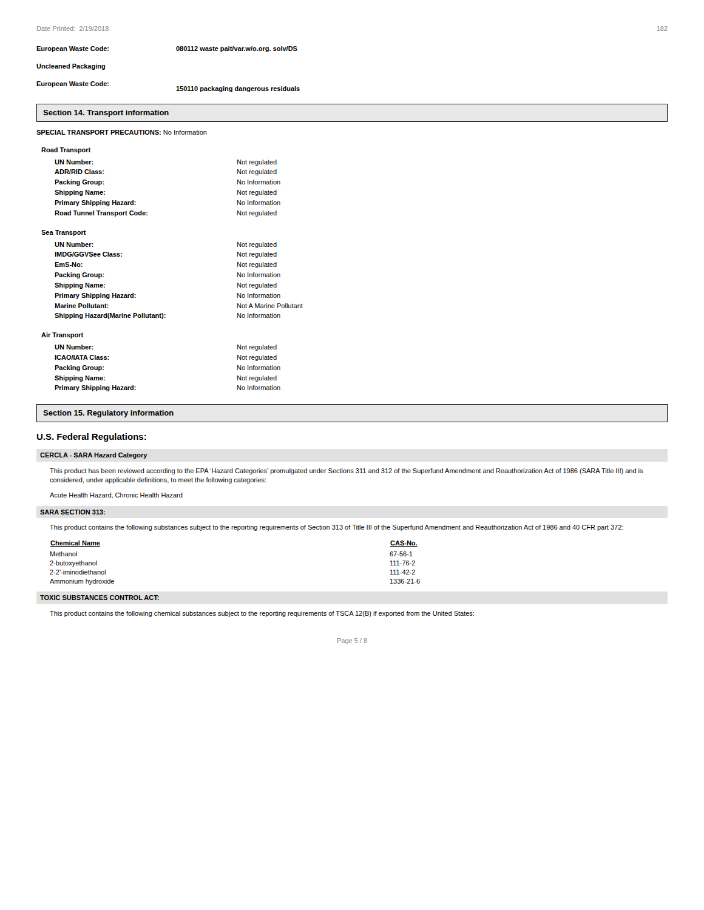Date Printed: 2/19/2018 182
European Waste Code:
080112 waste pait/var.w/o.org. solv/DS
Uncleaned Packaging
European Waste Code:
150110 packaging dangerous residuals
Section 14. Transport information
SPECIAL TRANSPORT PRECAUTIONS: No Information
Road Transport
| UN Number: | Not regulated |
| ADR/RID Class: | Not regulated |
| Packing Group: | No Information |
| Shipping Name: | Not regulated |
| Primary Shipping Hazard: | No Information |
| Road Tunnel Transport Code: | Not regulated |
Sea Transport
| UN Number: | Not regulated |
| IMDG/GGVSee Class: | Not regulated |
| EmS-No: | Not regulated |
| Packing Group: | No Information |
| Shipping Name: | Not regulated |
| Primary Shipping Hazard: | No Information |
| Marine Pollutant: | Not A Marine Pollutant |
| Shipping Hazard(Marine Pollutant): | No Information |
Air Transport
| UN Number: | Not regulated |
| ICAO/IATA Class: | Not regulated |
| Packing Group: | No Information |
| Shipping Name: | Not regulated |
| Primary Shipping Hazard: | No Information |
Section 15. Regulatory information
U.S. Federal Regulations:
CERCLA - SARA Hazard Category
This product has been reviewed according to the EPA ‘Hazard Categories’ promulgated under Sections 311 and 312 of the Superfund Amendment and Reauthorization Act of 1986 (SARA Title III) and is considered, under applicable definitions, to meet the following categories:
Acute Health Hazard, Chronic Health Hazard
SARA SECTION 313:
This product contains the following substances subject to the reporting requirements of Section 313 of Title III of the Superfund Amendment and Reauthorization Act of 1986 and 40 CFR part 372:
| Chemical Name | CAS-No. |
| --- | --- |
| Methanol | 67-56-1 |
| 2-butoxyethanol | 111-76-2 |
| 2-2'-iminodiethanol | 111-42-2 |
| Ammonium hydroxide | 1336-21-6 |
TOXIC SUBSTANCES CONTROL ACT:
This product contains the following chemical substances subject to the reporting requirements of TSCA 12(B) if exported from the United States:
Page 5 / 8